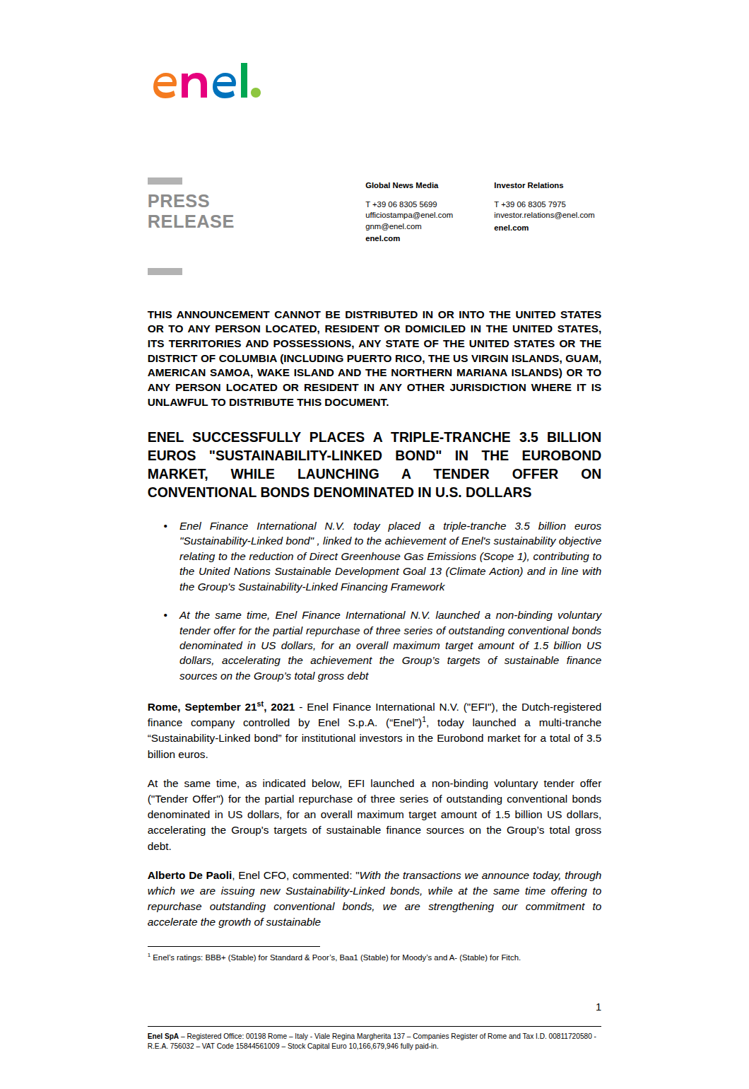PRESS
RELEASE
Global News Media
T +39 06 8305 5699
ufficiostampa@enel.com
gnm@enel.com
enel.com
Investor Relations
T +39 06 8305 7975
investor.relations@enel.com
enel.com
THIS ANNOUNCEMENT CANNOT BE DISTRIBUTED IN OR INTO THE UNITED STATES OR TO ANY PERSON LOCATED, RESIDENT OR DOMICILED IN THE UNITED STATES, ITS TERRITORIES AND POSSESSIONS, ANY STATE OF THE UNITED STATES OR THE DISTRICT OF COLUMBIA (INCLUDING PUERTO RICO, THE US VIRGIN ISLANDS, GUAM, AMERICAN SAMOA, WAKE ISLAND AND THE NORTHERN MARIANA ISLANDS) OR TO ANY PERSON LOCATED OR RESIDENT IN ANY OTHER JURISDICTION WHERE IT IS UNLAWFUL TO DISTRIBUTE THIS DOCUMENT.
ENEL SUCCESSFULLY PLACES A TRIPLE-TRANCHE 3.5 BILLION EUROS "SUSTAINABILITY-LINKED BOND" IN THE EUROBOND MARKET, WHILE LAUNCHING A TENDER OFFER ON CONVENTIONAL BONDS DENOMINATED IN U.S. DOLLARS
Enel Finance International N.V. today placed a triple-tranche 3.5 billion euros "Sustainability-Linked bond" , linked to the achievement of Enel's sustainability objective relating to the reduction of Direct Greenhouse Gas Emissions (Scope 1), contributing to the United Nations Sustainable Development Goal 13 (Climate Action) and in line with the Group's Sustainability-Linked Financing Framework
At the same time, Enel Finance International N.V. launched a non-binding voluntary tender offer for the partial repurchase of three series of outstanding conventional bonds denominated in US dollars, for an overall maximum target amount of 1.5 billion US dollars, accelerating the achievement the Group’s targets of sustainable finance sources on the Group’s total gross debt
Rome, September 21st, 2021 - Enel Finance International N.V. ("EFI"), the Dutch-registered finance company controlled by Enel S.p.A. (“Enel”)1, today launched a multi-tranche “Sustainability-Linked bond” for institutional investors in the Eurobond market for a total of 3.5 billion euros.
At the same time, as indicated below, EFI launched a non-binding voluntary tender offer ("Tender Offer") for the partial repurchase of three series of outstanding conventional bonds denominated in US dollars, for an overall maximum target amount of 1.5 billion US dollars, accelerating the Group's targets of sustainable finance sources on the Group’s total gross debt.
Alberto De Paoli, Enel CFO, commented: "With the transactions we announce today, through which we are issuing new Sustainability-Linked bonds, while at the same time offering to repurchase outstanding conventional bonds, we are strengthening our commitment to accelerate the growth of sustainable
1 Enel’s ratings: BBB+ (Stable) for Standard & Poor’s, Baa1 (Stable) for Moody’s and A- (Stable) for Fitch.
1
Enel SpA – Registered Office: 00198 Rome – Italy - Viale Regina Margherita 137 – Companies Register of Rome and Tax I.D. 00811720580 - R.E.A. 756032 – VAT Code 15844561009 – Stock Capital Euro 10,166,679,946 fully paid-in.